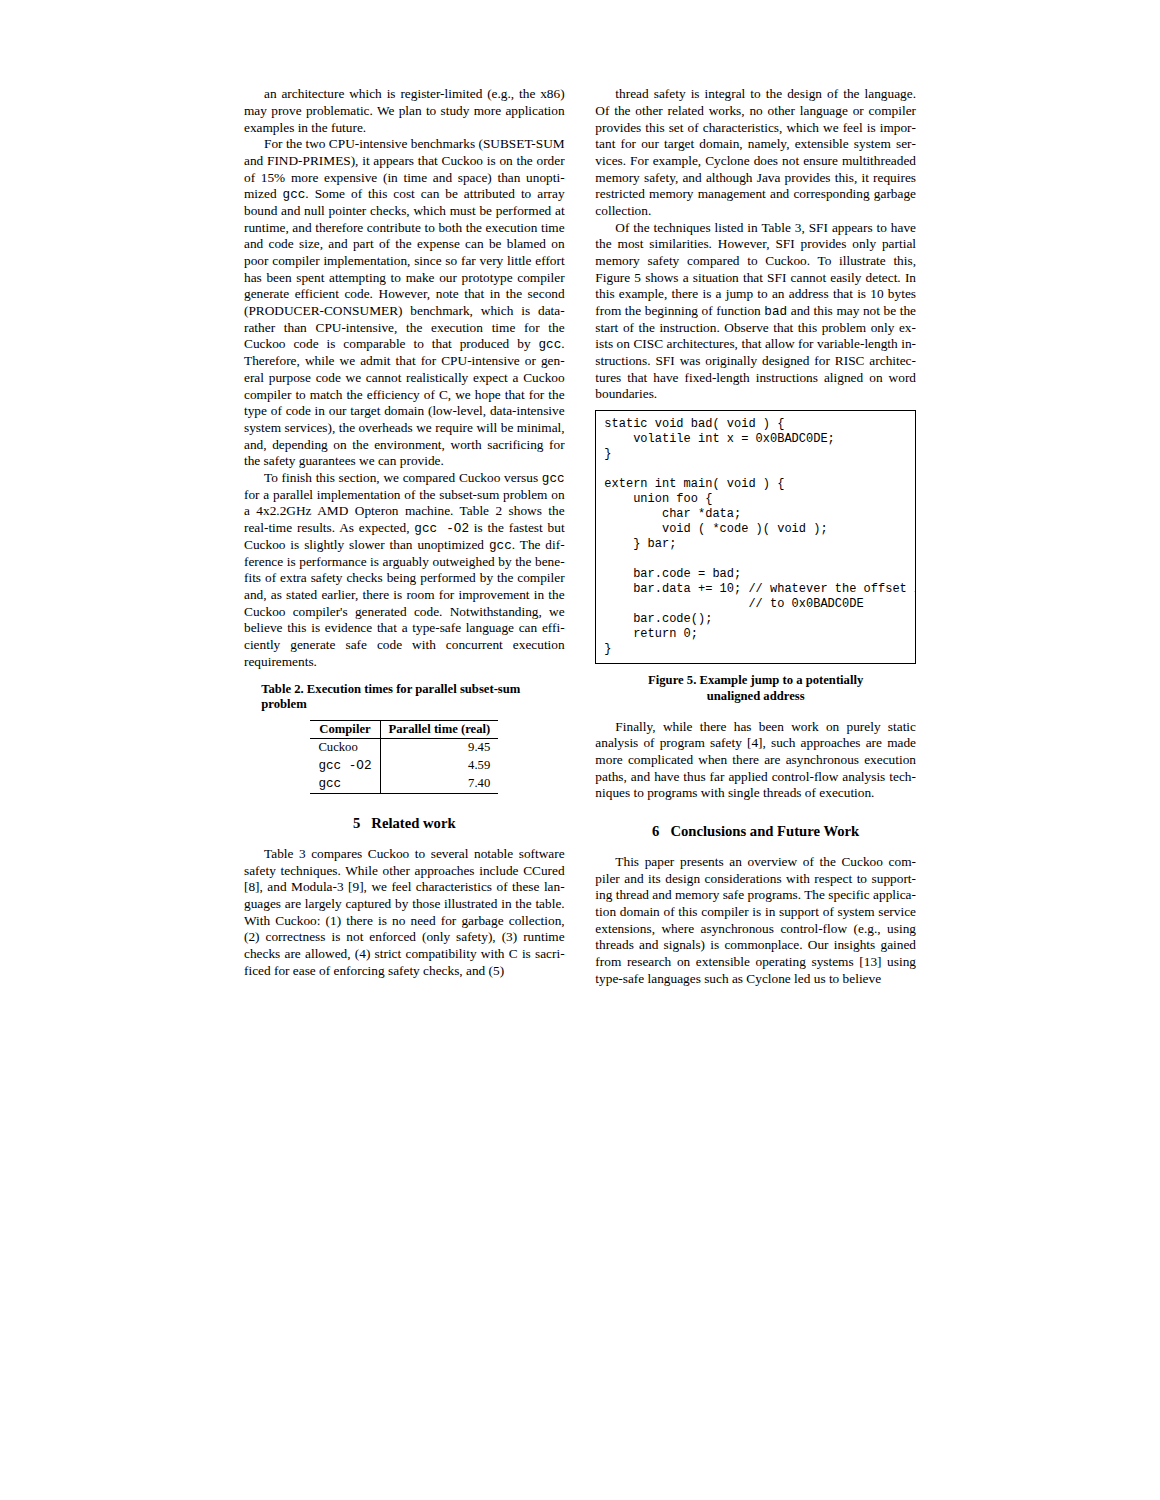an architecture which is register-limited (e.g., the x86) may prove problematic. We plan to study more application examples in the future.
For the two CPU-intensive benchmarks (SUBSET-SUM and FIND-PRIMES), it appears that Cuckoo is on the order of 15% more expensive (in time and space) than unoptimized gcc. Some of this cost can be attributed to array bound and null pointer checks, which must be performed at runtime, and therefore contribute to both the execution time and code size, and part of the expense can be blamed on poor compiler implementation, since so far very little effort has been spent attempting to make our prototype compiler generate efficient code. However, note that in the second (PRODUCER-CONSUMER) benchmark, which is data- rather than CPU-intensive, the execution time for the Cuckoo code is comparable to that produced by gcc. Therefore, while we admit that for CPU-intensive or general purpose code we cannot realistically expect a Cuckoo compiler to match the efficiency of C, we hope that for the type of code in our target domain (low-level, data-intensive system services), the overheads we require will be minimal, and, depending on the environment, worth sacrificing for the safety guarantees we can provide.
To finish this section, we compared Cuckoo versus gcc for a parallel implementation of the subset-sum problem on a 4x2.2GHz AMD Opteron machine. Table 2 shows the real-time results. As expected, gcc -O2 is the fastest but Cuckoo is slightly slower than unoptimized gcc. The difference is performance is arguably outweighed by the benefits of extra safety checks being performed by the compiler and, as stated earlier, there is room for improvement in the Cuckoo compiler's generated code. Notwithstanding, we believe this is evidence that a type-safe language can efficiently generate safe code with concurrent execution requirements.
Table 2. Execution times for parallel subset-sum problem
| Compiler | Parallel time (real) |
| --- | --- |
| Cuckoo | 9.45 |
| gcc -O2 | 4.59 |
| gcc | 7.40 |
5 Related work
Table 3 compares Cuckoo to several notable software safety techniques. While other approaches include CCured [8], and Modula-3 [9], we feel characteristics of these languages are largely captured by those illustrated in the table. With Cuckoo: (1) there is no need for garbage collection, (2) correctness is not enforced (only safety), (3) runtime checks are allowed, (4) strict compatibility with C is sacrificed for ease of enforcing safety checks, and (5)
thread safety is integral to the design of the language. Of the other related works, no other language or compiler provides this set of characteristics, which we feel is important for our target domain, namely, extensible system services. For example, Cyclone does not ensure multithreaded memory safety, and although Java provides this, it requires restricted memory management and corresponding garbage collection.
Of the techniques listed in Table 3, SFI appears to have the most similarities. However, SFI provides only partial memory safety compared to Cuckoo. To illustrate this, Figure 5 shows a situation that SFI cannot easily detect. In this example, there is a jump to an address that is 10 bytes from the beginning of function bad and this may not be the start of the instruction. Observe that this problem only exists on CISC architectures, that allow for variable-length instructions. SFI was originally designed for RISC architectures that have fixed-length instructions aligned on word boundaries.
static void bad( void ) { volatile int x = 0x0BADC0DE; } extern int main( void ) { union foo { char *data; void ( *code )( void ); } bar; bar.code = bad; bar.data += 10; // whatever the offset is // to 0x0BADC0DE bar.code(); return 0; }
Figure 5. Example jump to a potentially unaligned address
Finally, while there has been work on purely static analysis of program safety [4], such approaches are made more complicated when there are asynchronous execution paths, and have thus far applied control-flow analysis techniques to programs with single threads of execution.
6 Conclusions and Future Work
This paper presents an overview of the Cuckoo compiler and its design considerations with respect to supporting thread and memory safe programs. The specific application domain of this compiler is in support of system service extensions, where asynchronous control-flow (e.g., using threads and signals) is commonplace. Our insights gained from research on extensible operating systems [13] using type-safe languages such as Cyclone led us to believe